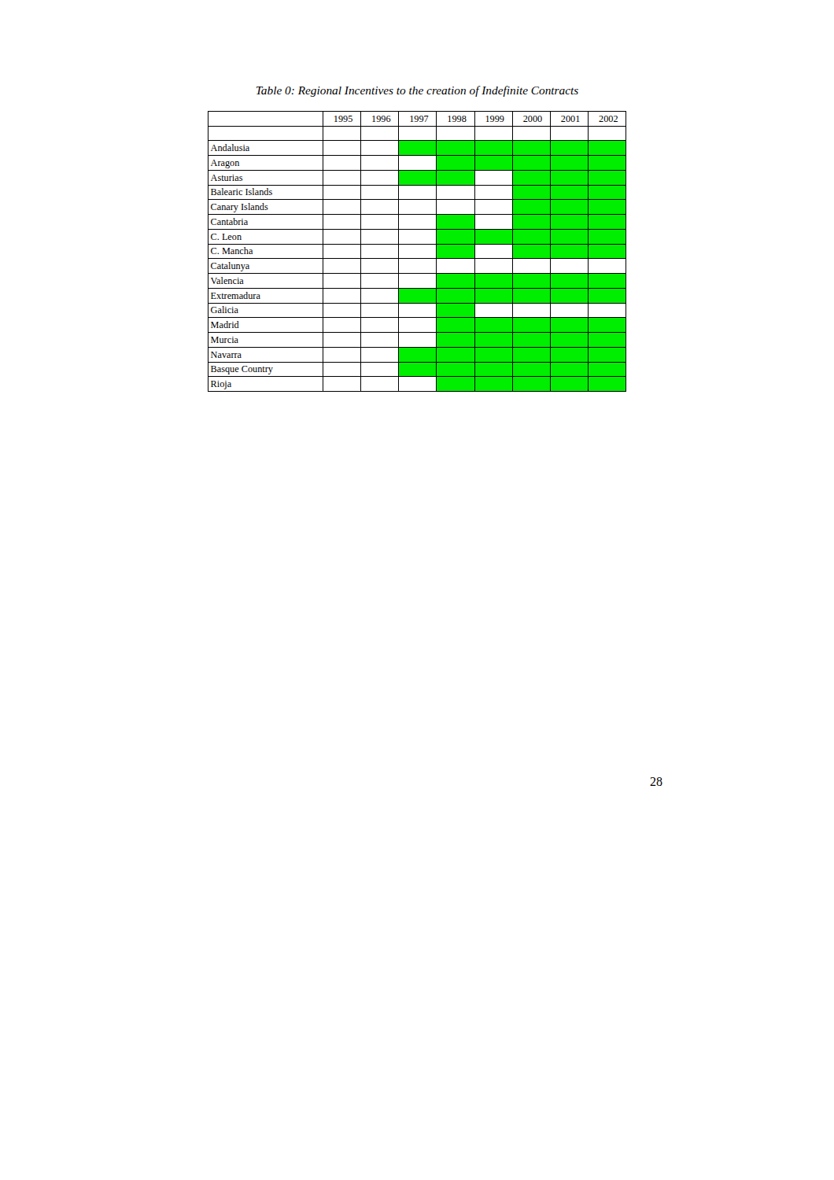Table 0: Regional Incentives to the creation of Indefinite Contracts
| | 1995 | 1996 | 1997 | 1998 | 1999 | 2000 | 2001 | 2002 |
| Andalusia | | | | | | | | |
| Aragon | | | | | | | | |
| Asturias | | | | | | | | |
| Balearic Islands | | | | | | | | |
| Canary Islands | | | | | | | | |
| Cantabria | | | | | | | | |
| C. Leon | | | | | | | | |
| C. Mancha | | | | | | | | |
| Catalunya | | | | | | | | |
| Valencia | | | | | | | | |
| Extremadura | | | | | | | | |
| Galicia | | | | | | | | |
| Madrid | | | | | | | | |
| Murcia | | | | | | | | |
| Navarra | | | | | | | | |
| Basque Country | | | | | | | | |
| Rioja | | | | | | | | |
28